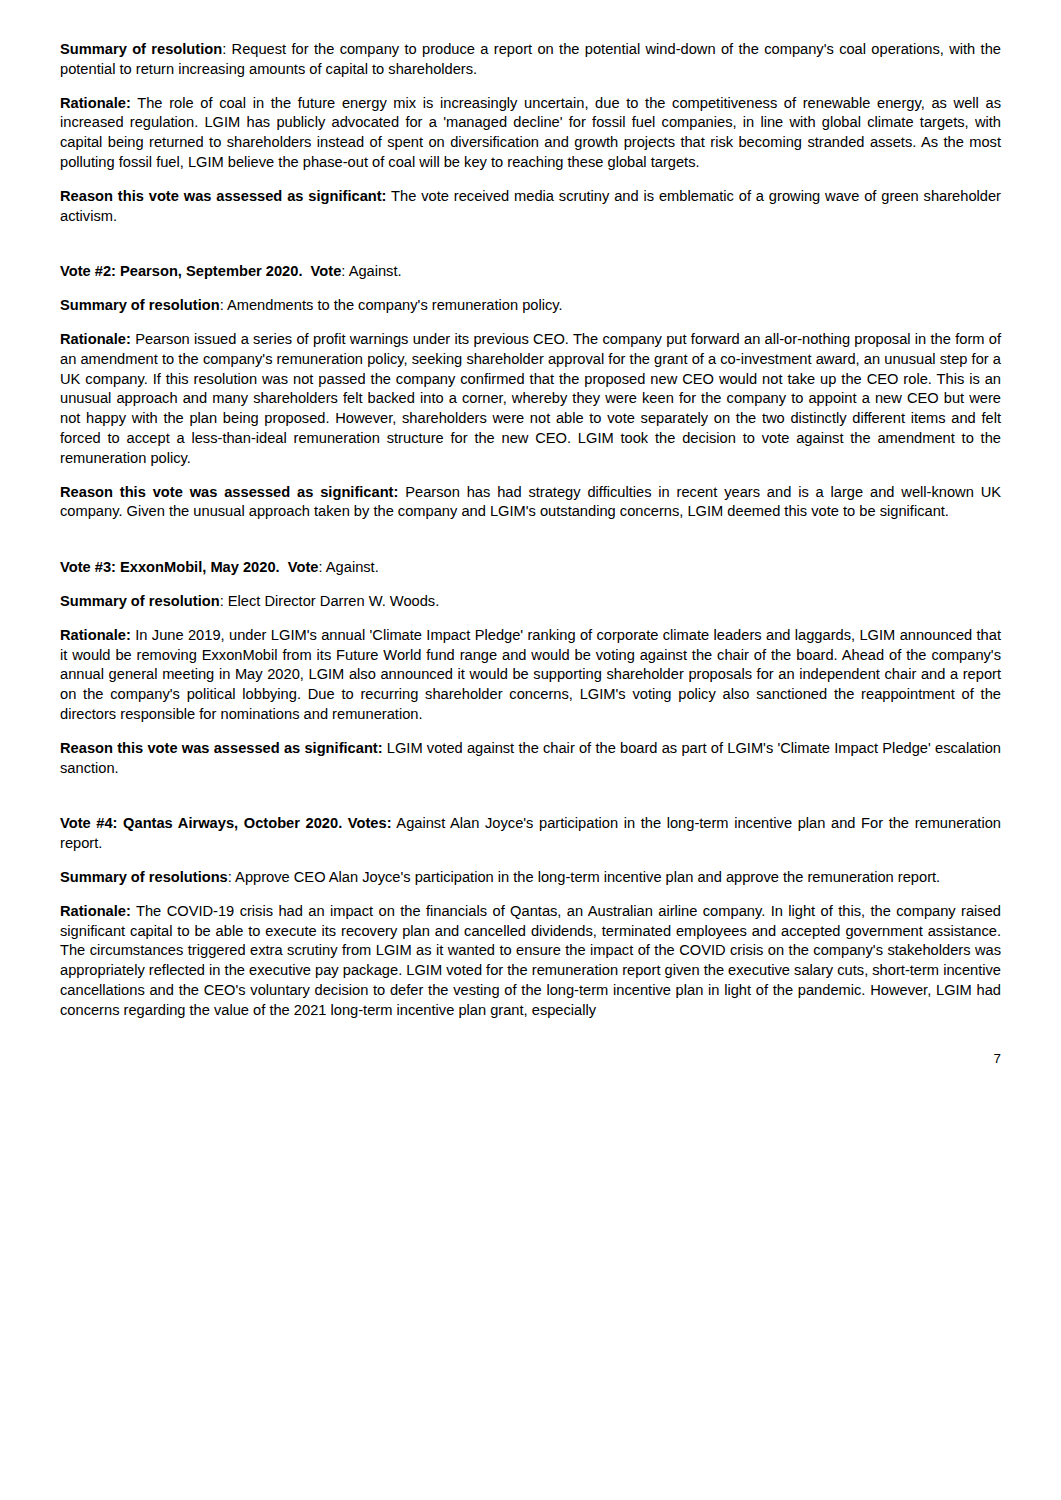Summary of resolution: Request for the company to produce a report on the potential wind-down of the company's coal operations, with the potential to return increasing amounts of capital to shareholders.
Rationale: The role of coal in the future energy mix is increasingly uncertain, due to the competitiveness of renewable energy, as well as increased regulation. LGIM has publicly advocated for a 'managed decline' for fossil fuel companies, in line with global climate targets, with capital being returned to shareholders instead of spent on diversification and growth projects that risk becoming stranded assets. As the most polluting fossil fuel, LGIM believe the phase-out of coal will be key to reaching these global targets.
Reason this vote was assessed as significant: The vote received media scrutiny and is emblematic of a growing wave of green shareholder activism.
Vote #2: Pearson, September 2020. Vote: Against.
Summary of resolution: Amendments to the company's remuneration policy.
Rationale: Pearson issued a series of profit warnings under its previous CEO. The company put forward an all-or-nothing proposal in the form of an amendment to the company's remuneration policy, seeking shareholder approval for the grant of a co-investment award, an unusual step for a UK company. If this resolution was not passed the company confirmed that the proposed new CEO would not take up the CEO role. This is an unusual approach and many shareholders felt backed into a corner, whereby they were keen for the company to appoint a new CEO but were not happy with the plan being proposed. However, shareholders were not able to vote separately on the two distinctly different items and felt forced to accept a less-than-ideal remuneration structure for the new CEO. LGIM took the decision to vote against the amendment to the remuneration policy.
Reason this vote was assessed as significant: Pearson has had strategy difficulties in recent years and is a large and well-known UK company. Given the unusual approach taken by the company and LGIM's outstanding concerns, LGIM deemed this vote to be significant.
Vote #3: ExxonMobil, May 2020. Vote: Against.
Summary of resolution: Elect Director Darren W. Woods.
Rationale: In June 2019, under LGIM's annual 'Climate Impact Pledge' ranking of corporate climate leaders and laggards, LGIM announced that it would be removing ExxonMobil from its Future World fund range and would be voting against the chair of the board. Ahead of the company's annual general meeting in May 2020, LGIM also announced it would be supporting shareholder proposals for an independent chair and a report on the company's political lobbying. Due to recurring shareholder concerns, LGIM's voting policy also sanctioned the reappointment of the directors responsible for nominations and remuneration.
Reason this vote was assessed as significant: LGIM voted against the chair of the board as part of LGIM's 'Climate Impact Pledge' escalation sanction.
Vote #4: Qantas Airways, October 2020. Votes: Against Alan Joyce's participation in the long-term incentive plan and For the remuneration report.
Summary of resolutions: Approve CEO Alan Joyce's participation in the long-term incentive plan and approve the remuneration report.
Rationale: The COVID-19 crisis had an impact on the financials of Qantas, an Australian airline company. In light of this, the company raised significant capital to be able to execute its recovery plan and cancelled dividends, terminated employees and accepted government assistance. The circumstances triggered extra scrutiny from LGIM as it wanted to ensure the impact of the COVID crisis on the company's stakeholders was appropriately reflected in the executive pay package. LGIM voted for the remuneration report given the executive salary cuts, short-term incentive cancellations and the CEO's voluntary decision to defer the vesting of the long-term incentive plan in light of the pandemic. However, LGIM had concerns regarding the value of the 2021 long-term incentive plan grant, especially
7